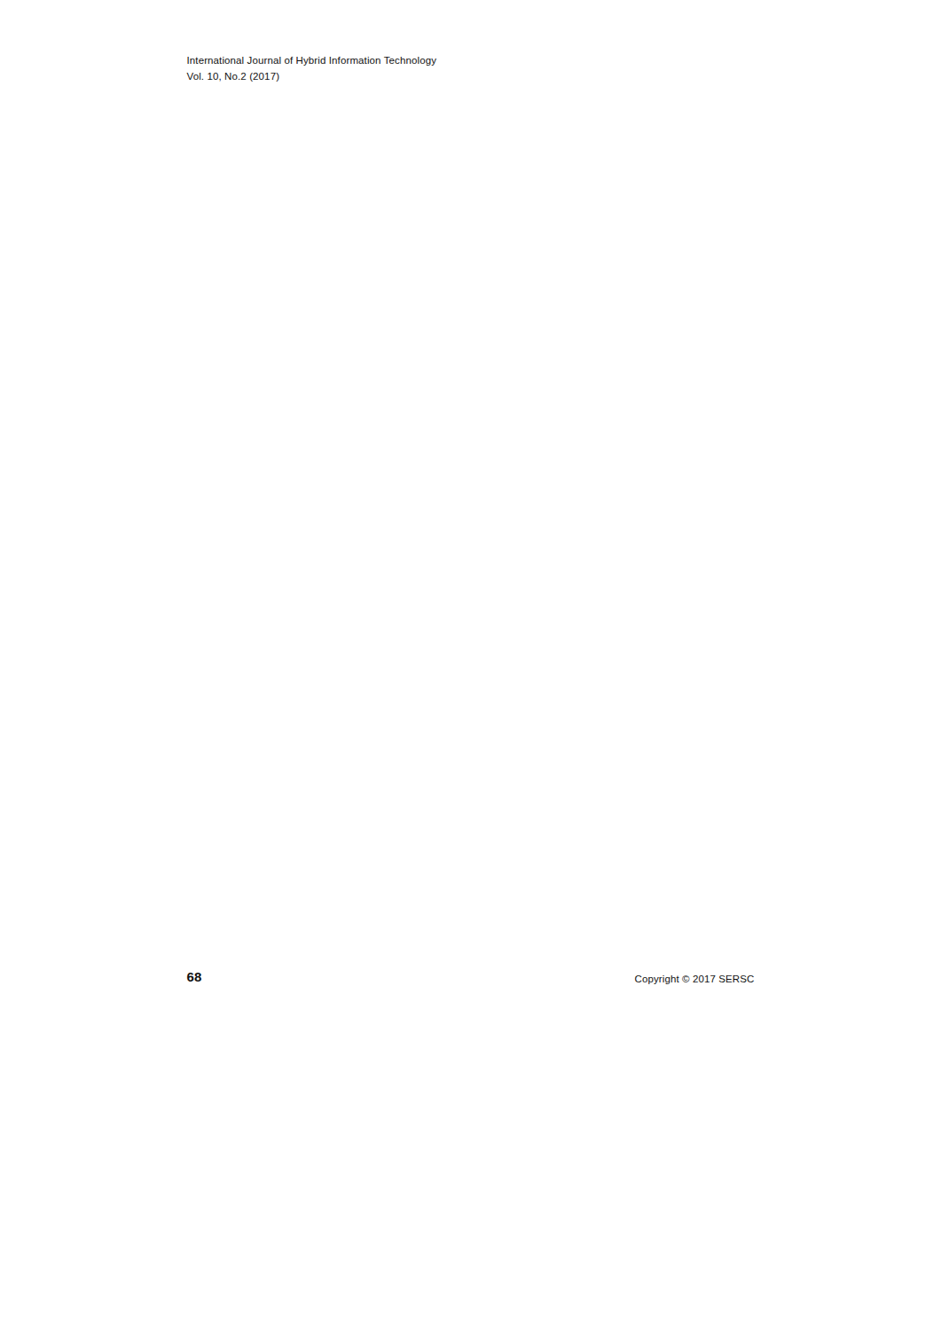International Journal of Hybrid Information Technology Vol. 10, No.2 (2017)
68 Copyright © 2017 SERSC